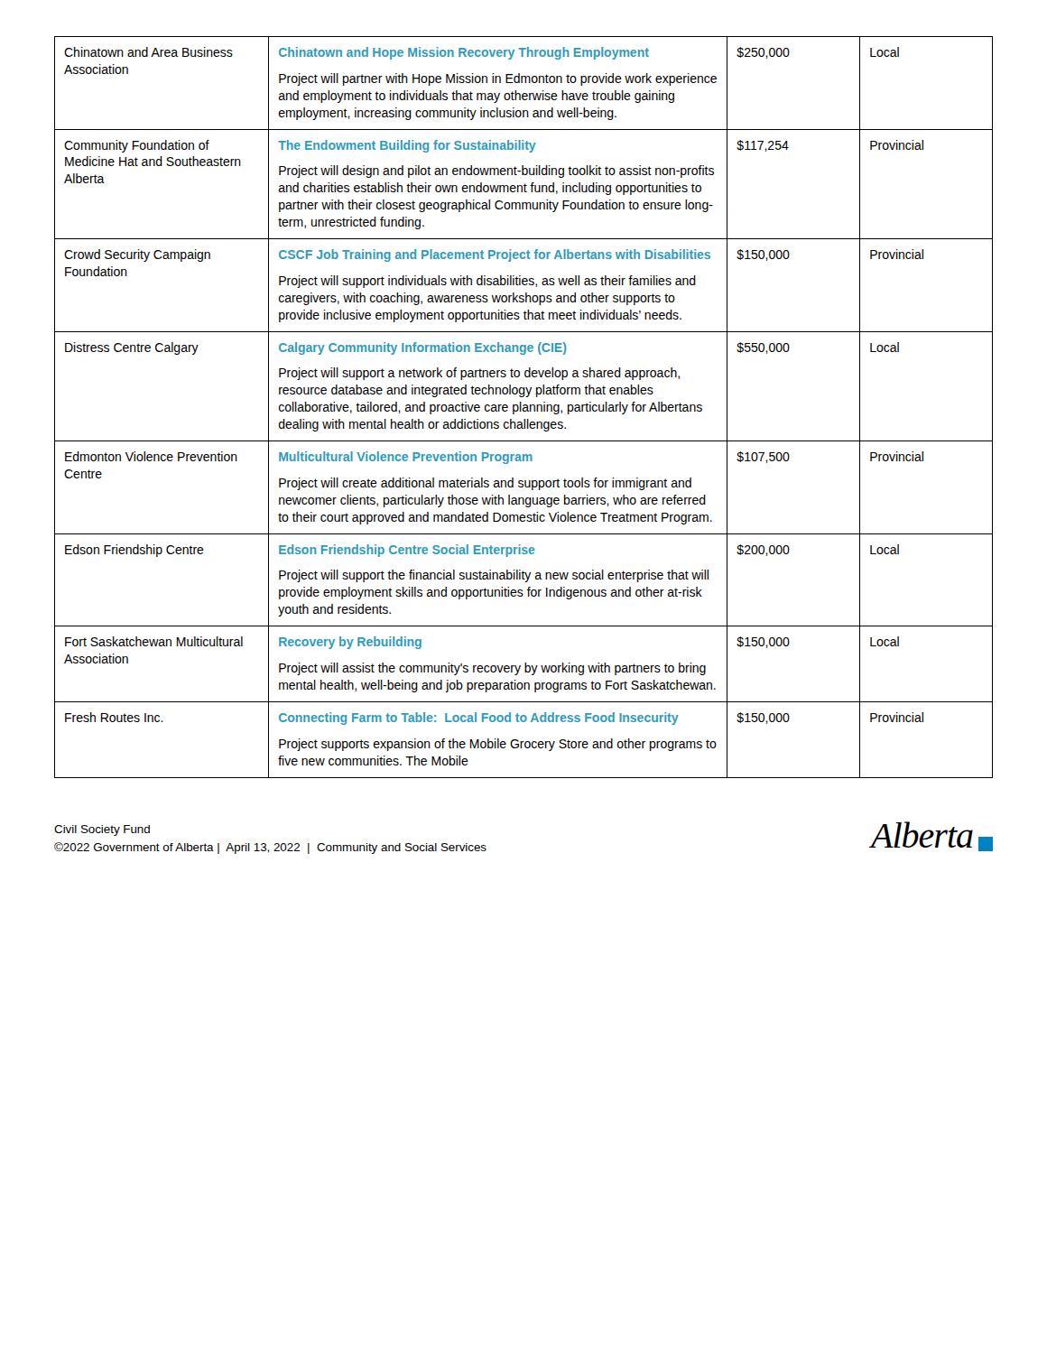| Chinatown and Area Business Association | Chinatown and Hope Mission Recovery Through Employment Project will partner with Hope Mission in Edmonton to provide work experience and employment to individuals that may otherwise have trouble gaining employment, increasing community inclusion and well-being. | $250,000 | Local |
| Community Foundation of Medicine Hat and Southeastern Alberta | The Endowment Building for Sustainability Project will design and pilot an endowment-building toolkit to assist non-profits and charities establish their own endowment fund, including opportunities to partner with their closest geographical Community Foundation to ensure long-term, unrestricted funding. | $117,254 | Provincial |
| Crowd Security Campaign Foundation | CSCF Job Training and Placement Project for Albertans with Disabilities Project will support individuals with disabilities, as well as their families and caregivers, with coaching, awareness workshops and other supports to provide inclusive employment opportunities that meet individuals’ needs. | $150,000 | Provincial |
| Distress Centre Calgary | Calgary Community Information Exchange (CIE) Project will support a network of partners to develop a shared approach, resource database and integrated technology platform that enables collaborative, tailored, and proactive care planning, particularly for Albertans dealing with mental health or addictions challenges. | $550,000 | Local |
| Edmonton Violence Prevention Centre | Multicultural Violence Prevention Program Project will create additional materials and support tools for immigrant and newcomer clients, particularly those with language barriers, who are referred to their court approved and mandated Domestic Violence Treatment Program. | $107,500 | Provincial |
| Edson Friendship Centre | Edson Friendship Centre Social Enterprise Project will support the financial sustainability a new social enterprise that will provide employment skills and opportunities for Indigenous and other at-risk youth and residents. | $200,000 | Local |
| Fort Saskatchewan Multicultural Association | Recovery by Rebuilding Project will assist the community's recovery by working with partners to bring mental health, well-being and job preparation programs to Fort Saskatchewan. | $150,000 | Local |
| Fresh Routes Inc. | Connecting Farm to Table: Local Food to Address Food Insecurity Project supports expansion of the Mobile Grocery Store and other programs to five new communities. The Mobile | $150,000 | Provincial |
Civil Society Fund
©2022 Government of Alberta | April 13, 2022 | Community and Social Services
Alberta